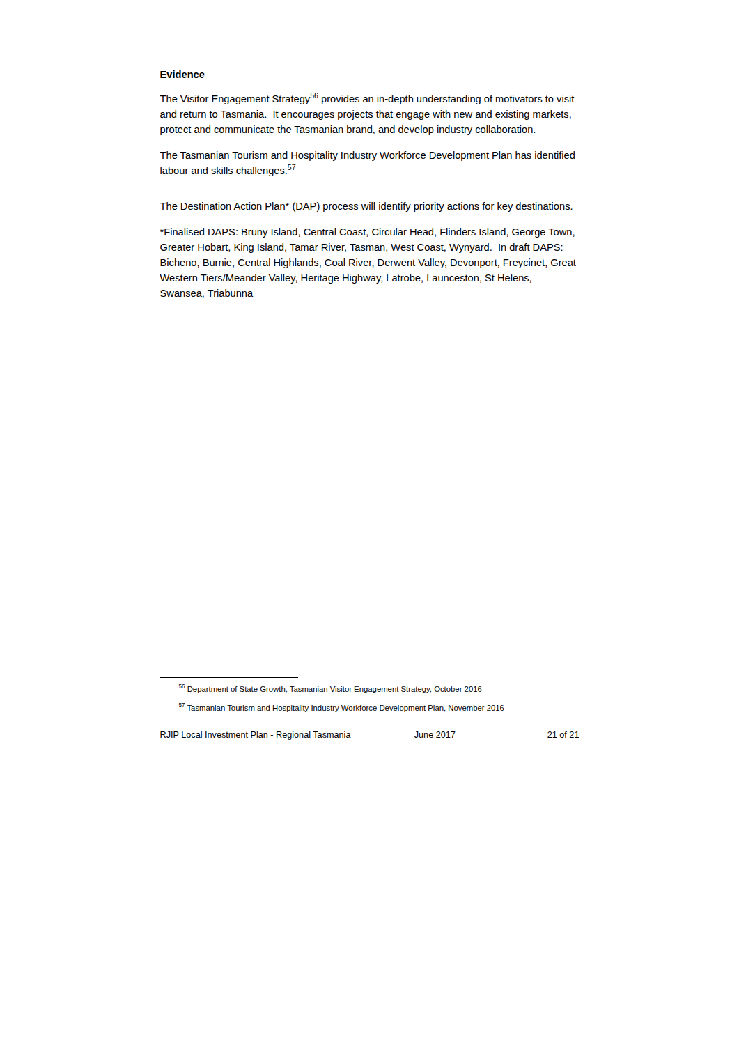Evidence
The Visitor Engagement Strategy56 provides an in-depth understanding of motivators to visit and return to Tasmania. It encourages projects that engage with new and existing markets, protect and communicate the Tasmanian brand, and develop industry collaboration.
The Tasmanian Tourism and Hospitality Industry Workforce Development Plan has identified labour and skills challenges.57
The Destination Action Plan* (DAP) process will identify priority actions for key destinations.
*Finalised DAPS: Bruny Island, Central Coast, Circular Head, Flinders Island, George Town, Greater Hobart, King Island, Tamar River, Tasman, West Coast, Wynyard. In draft DAPS: Bicheno, Burnie, Central Highlands, Coal River, Derwent Valley, Devonport, Freycinet, Great Western Tiers/Meander Valley, Heritage Highway, Latrobe, Launceston, St Helens, Swansea, Triabunna
56 Department of State Growth, Tasmanian Visitor Engagement Strategy, October 2016
57 Tasmanian Tourism and Hospitality Industry Workforce Development Plan, November 2016
RJIP Local Investment Plan - Regional Tasmania
June 2017
21 of 21